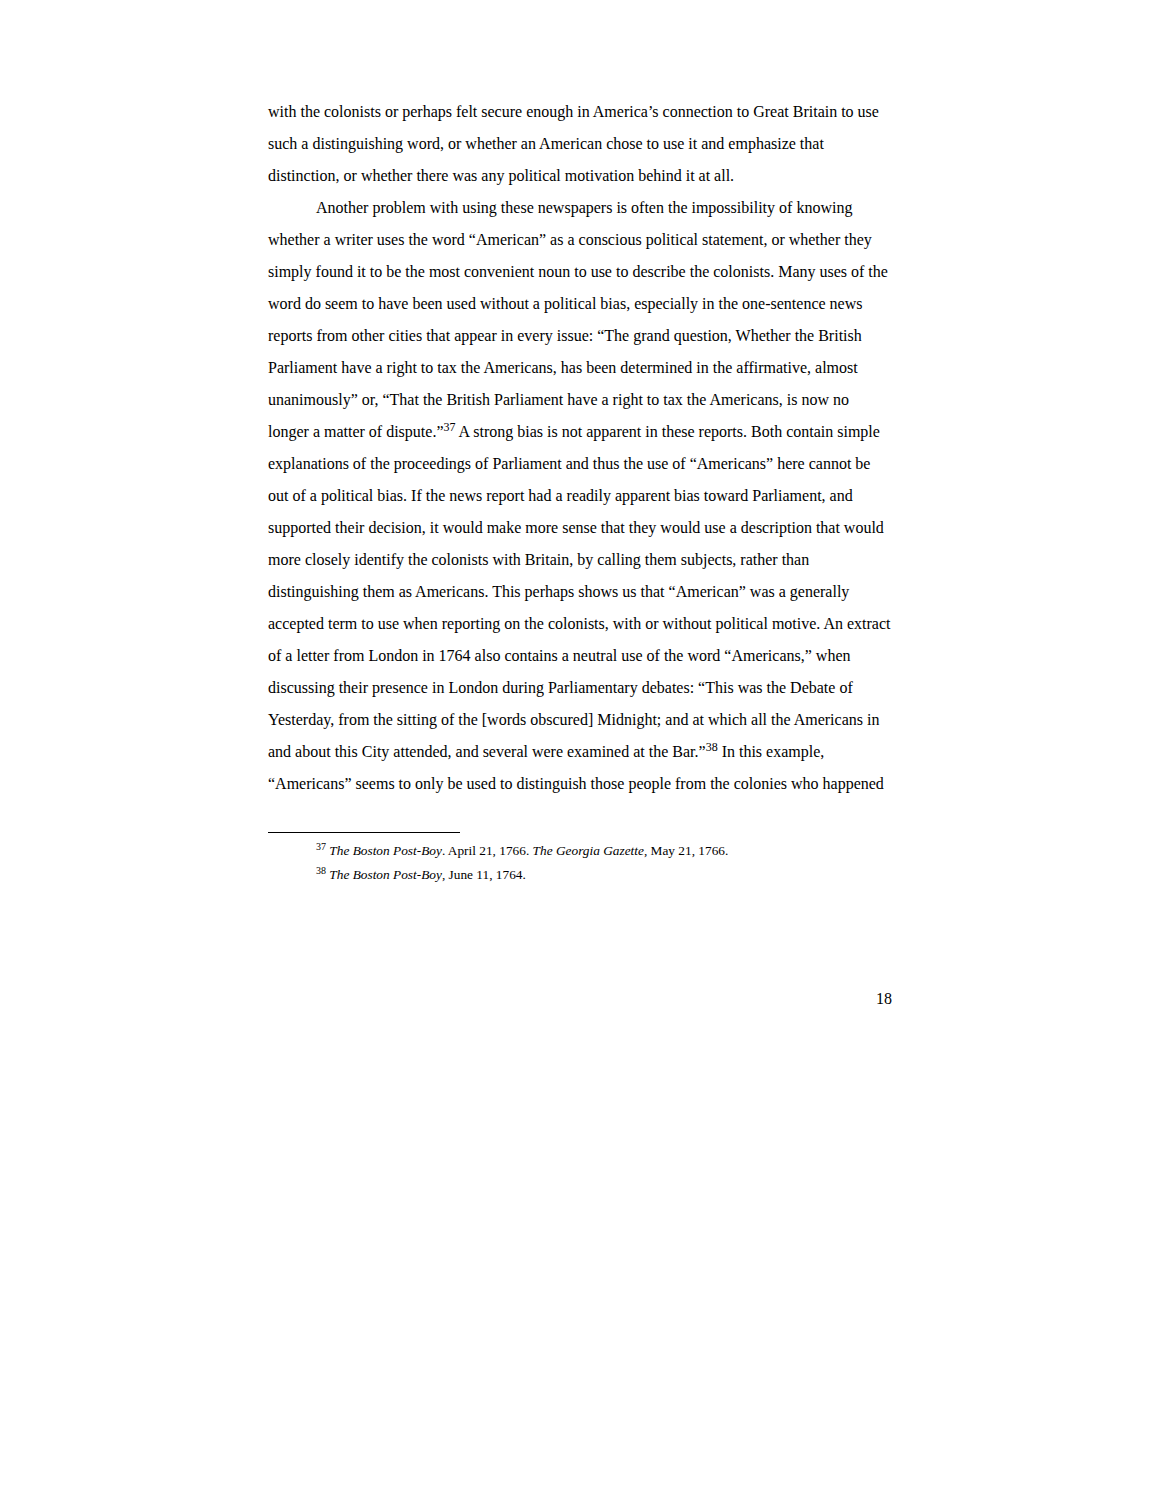with the colonists or perhaps felt secure enough in America’s connection to Great Britain to use such a distinguishing word, or whether an American chose to use it and emphasize that distinction, or whether there was any political motivation behind it at all.
Another problem with using these newspapers is often the impossibility of knowing whether a writer uses the word “American” as a conscious political statement, or whether they simply found it to be the most convenient noun to use to describe the colonists. Many uses of the word do seem to have been used without a political bias, especially in the one-sentence news reports from other cities that appear in every issue: “The grand question, Whether the British Parliament have a right to tax the Americans, has been determined in the affirmative, almost unanimously” or, “That the British Parliament have a right to tax the Americans, is now no longer a matter of dispute.”37 A strong bias is not apparent in these reports. Both contain simple explanations of the proceedings of Parliament and thus the use of “Americans” here cannot be out of a political bias. If the news report had a readily apparent bias toward Parliament, and supported their decision, it would make more sense that they would use a description that would more closely identify the colonists with Britain, by calling them subjects, rather than distinguishing them as Americans. This perhaps shows us that “American” was a generally accepted term to use when reporting on the colonists, with or without political motive. An extract of a letter from London in 1764 also contains a neutral use of the word “Americans,” when discussing their presence in London during Parliamentary debates: “This was the Debate of Yesterday, from the sitting of the [words obscured] Midnight; and at which all the Americans in and about this City attended, and several were examined at the Bar.”38 In this example, “Americans” seems to only be used to distinguish those people from the colonies who happened
37 The Boston Post-Boy. April 21, 1766. The Georgia Gazette, May 21, 1766.
38 The Boston Post-Boy, June 11, 1764.
18